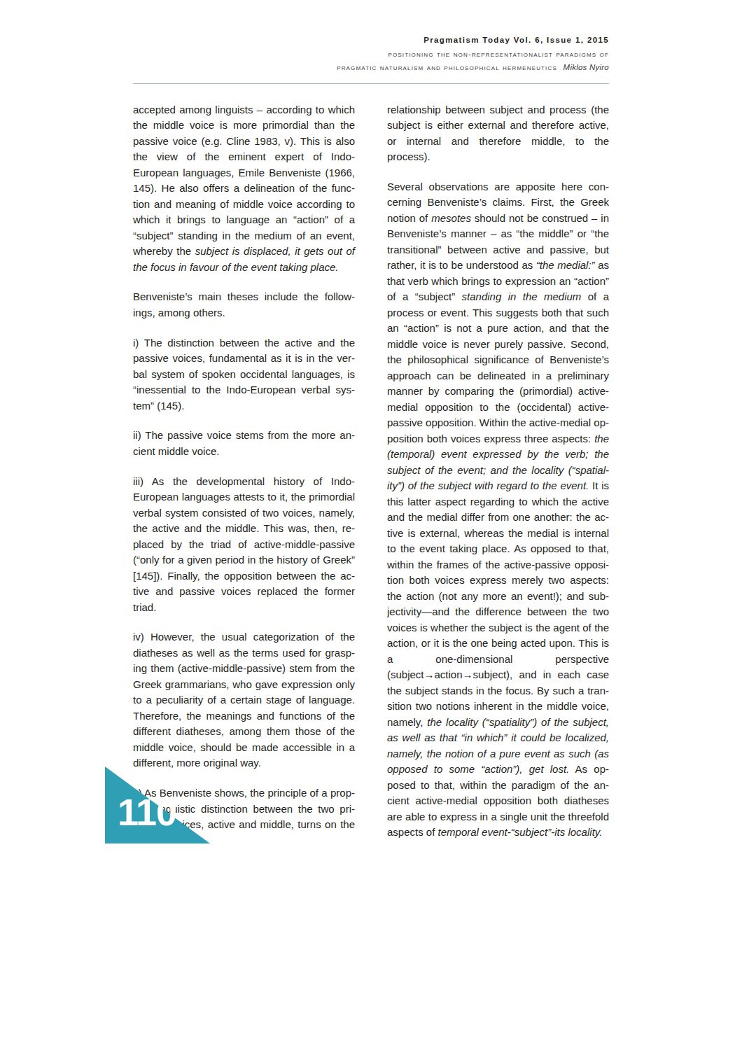Pragmatism Today Vol. 6, Issue 1, 2015
Positioning the Non-representationalist Paradigms of
Pragmatic Naturalism and Philosophical Hermeneutics Miklos Nyiro
accepted among linguists – according to which the middle voice is more primordial than the passive voice (e.g. Cline 1983, v). This is also the view of the eminent expert of Indo-European languages, Emile Benveniste (1966, 145). He also offers a delineation of the function and meaning of middle voice according to which it brings to language an “action” of a “subject” standing in the medium of an event, whereby the subject is displaced, it gets out of the focus in favour of the event taking place.
Benveniste’s main theses include the followings, among others.
i) The distinction between the active and the passive voices, fundamental as it is in the verbal system of spoken occidental languages, is “inessential to the Indo-European verbal system” (145).
ii) The passive voice stems from the more ancient middle voice.
iii) As the developmental history of Indo-European languages attests to it, the primordial verbal system consisted of two voices, namely, the active and the middle. This was, then, replaced by the triad of active-middle-passive (“only for a given period in the history of Greek” [145]). Finally, the opposition between the active and passive voices replaced the former triad.
iv) However, the usual categorization of the diatheses as well as the terms used for grasping them (active-middle-passive) stem from the Greek grammarians, who gave expression only to a peculiarity of a certain stage of language. Therefore, the meanings and functions of the different diatheses, among them those of the middle voice, should be made accessible in a different, more original way.
v) As Benveniste shows, the principle of a properly linguistic distinction between the two primordial voices, active and middle, turns on the relationship between subject and process (the subject is either external and therefore active, or internal and therefore middle, to the process).
Several observations are apposite here concerning Benveniste’s claims. First, the Greek notion of mesotes should not be construed – in Benveniste’s manner – as “the middle” or “the transitional” between active and passive, but rather, it is to be understood as “the medial:” as that verb which brings to expression an “action” of a “subject” standing in the medium of a process or event. This suggests both that such an “action” is not a pure action, and that the middle voice is never purely passive. Second, the philosophical significance of Benveniste’s approach can be delineated in a preliminary manner by comparing the (primordial) active-medial opposition to the (occidental) active-passive opposition. Within the active-medial opposition both voices express three aspects: the (temporal) event expressed by the verb; the subject of the event; and the locality (“spatiality”) of the subject with regard to the event. It is this latter aspect regarding to which the active and the medial differ from one another: the active is external, whereas the medial is internal to the event taking place. As opposed to that, within the frames of the active-passive opposition both voices express merely two aspects: the action (not any more an event!); and subjectivity—and the difference between the two voices is whether the subject is the agent of the action, or it is the one being acted upon. This is a one-dimensional perspective (subject→action→subject), and in each case the subject stands in the focus. By such a transition two notions inherent in the middle voice, namely, the locality (“spatiality”) of the subject, as well as that “in which” it could be localized, namely, the notion of a pure event as such (as opposed to some “action”), get lost. As opposed to that, within the paradigm of the ancient active-medial opposition both diatheses are able to express in a single unit the threefold aspects of temporal event-“subject”-its locality.
110